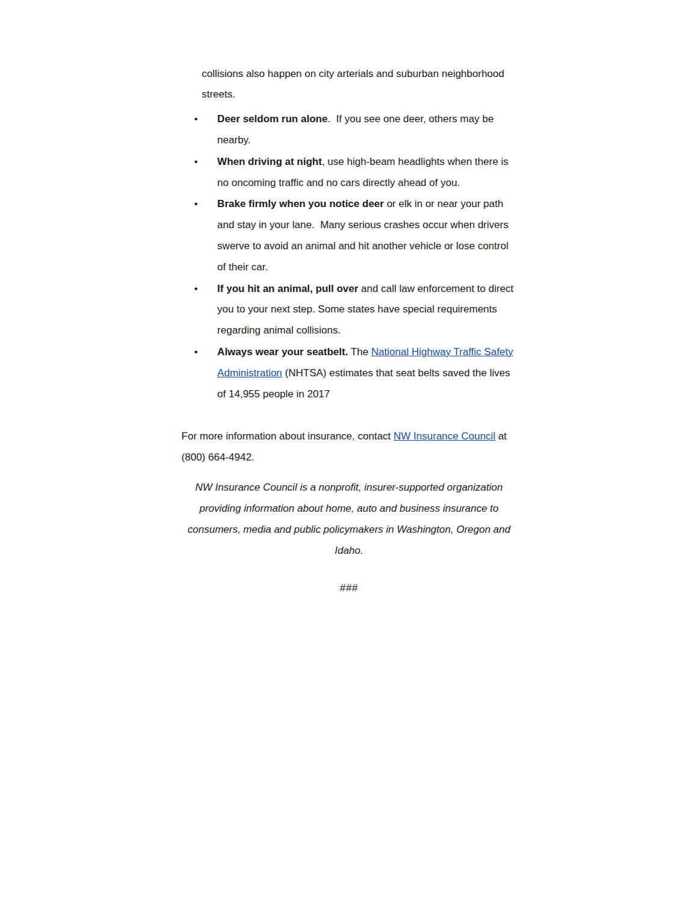collisions also happen on city arterials and suburban neighborhood streets.
Deer seldom run alone. If you see one deer, others may be nearby.
When driving at night, use high-beam headlights when there is no oncoming traffic and no cars directly ahead of you.
Brake firmly when you notice deer or elk in or near your path and stay in your lane. Many serious crashes occur when drivers swerve to avoid an animal and hit another vehicle or lose control of their car.
If you hit an animal, pull over and call law enforcement to direct you to your next step. Some states have special requirements regarding animal collisions.
Always wear your seatbelt. The National Highway Traffic Safety Administration (NHTSA) estimates that seat belts saved the lives of 14,955 people in 2017
For more information about insurance, contact NW Insurance Council at (800) 664-4942.
NW Insurance Council is a nonprofit, insurer-supported organization providing information about home, auto and business insurance to consumers, media and public policymakers in Washington, Oregon and Idaho.
###